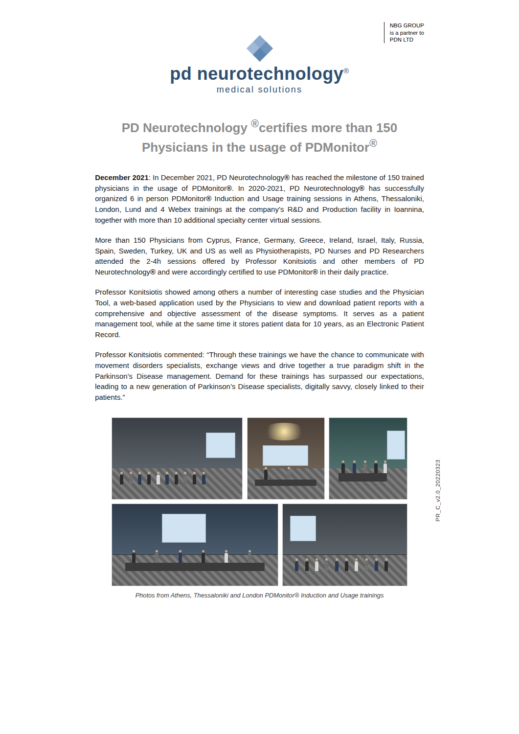NBG GROUP
is a partner to
PDN LTD
pd neurotechnology®
medical solutions
PD Neurotechnology ®certifies more than 150 Physicians in the usage of PDMonitor®
December 2021: In December 2021, PD Neurotechnology® has reached the milestone of 150 trained physicians in the usage of PDMonitor®. In 2020-2021, PD Neurotechnology® has successfully organized 6 in person PDMonitor® Induction and Usage training sessions in Athens, Thessaloniki, London, Lund and 4 Webex trainings at the company’s R&D and Production facility in Ioannina, together with more than 10 additional specialty center virtual sessions.
More than 150 Physicians from Cyprus, France, Germany, Greece, Ireland, Israel, Italy, Russia, Spain, Sweden, Turkey, UK and US as well as Physiotherapists, PD Nurses and PD Researchers attended the 2-4h sessions offered by Professor Konitsiotis and other members of PD Neurotechnology® and were accordingly certified to use PDMonitor® in their daily practice.
Professor Konitsiotis showed among others a number of interesting case studies and the Physician Tool, a web-based application used by the Physicians to view and download patient reports with a comprehensive and objective assessment of the disease symptoms. It serves as a patient management tool, while at the same time it stores patient data for 10 years, as an Electronic Patient Record.
Professor Konitsiotis commented: “Through these trainings we have the chance to communicate with movement disorders specialists, exchange views and drive together a true paradigm shift in the Parkinson’s Disease management. Demand for these trainings has surpassed our expectations, leading to a new generation of Parkinson’s Disease specialists, digitally savvy, closely linked to their patients.”
Photos from Athens, Thessaloniki and London PDMonitor® Induction and Usage trainings
PR_C_v2.0_20220323